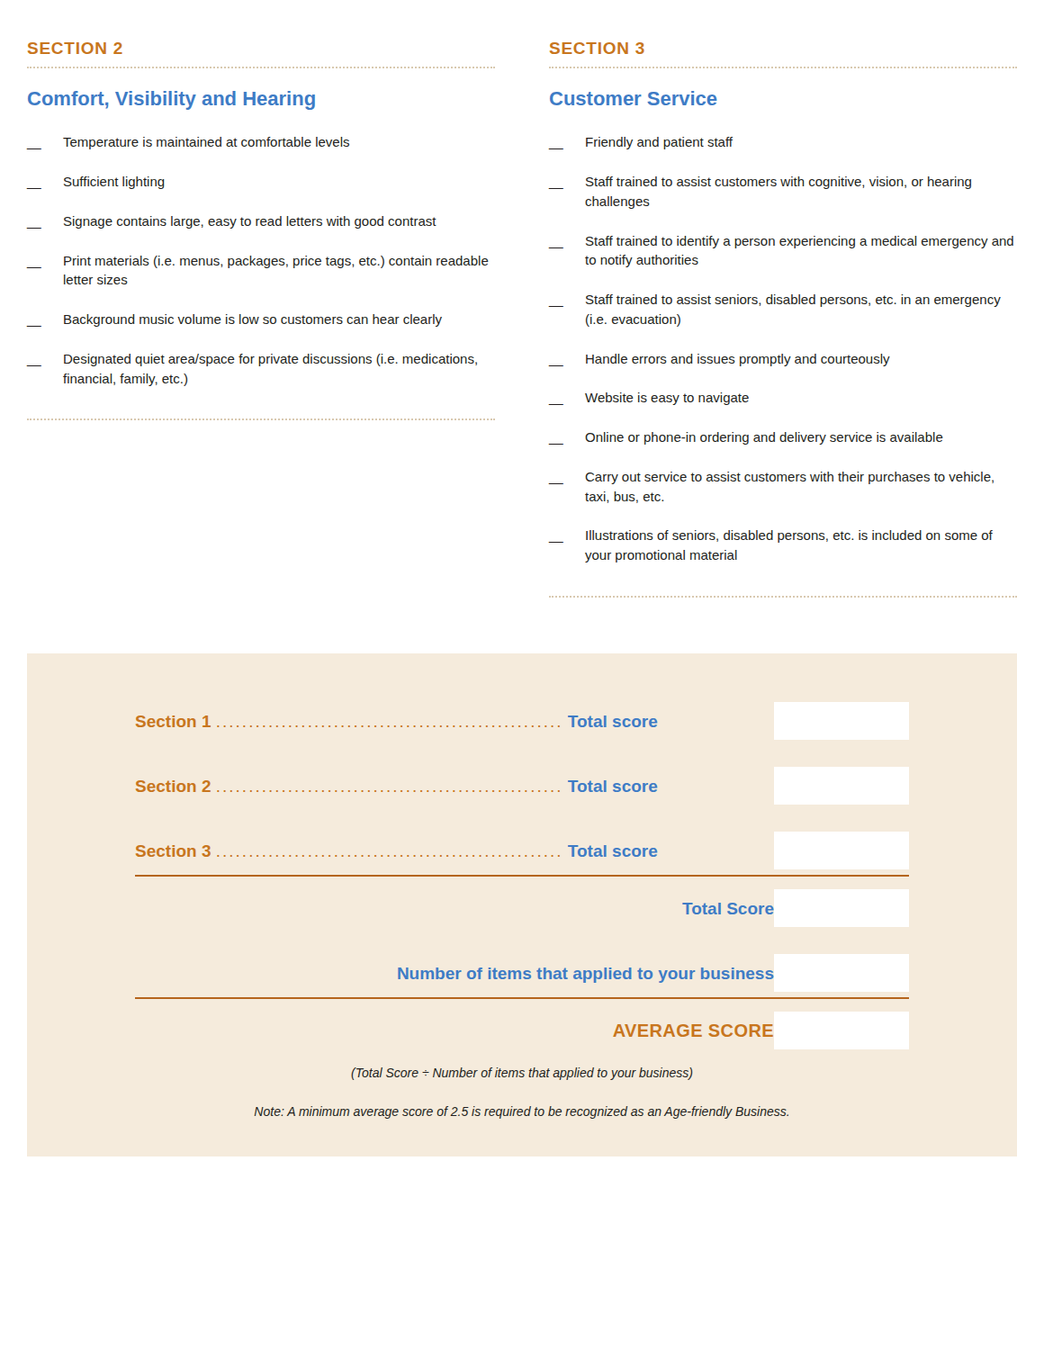Section 2
Comfort, Visibility and Hearing
Temperature is maintained at comfortable levels
Sufficient lighting
Signage contains large, easy to read letters with good contrast
Print materials (i.e. menus, packages, price tags, etc.) contain readable letter sizes
Background music volume is low so customers can hear clearly
Designated quiet area/space for private discussions (i.e. medications, financial, family, etc.)
Section 3
Customer Service
Friendly and patient staff
Staff trained to assist customers with cognitive, vision, or hearing challenges
Staff trained to identify a person experiencing a medical emergency and to notify authorities
Staff trained to assist seniors, disabled persons, etc. in an emergency (i.e. evacuation)
Handle errors and issues promptly and courteously
Website is easy to navigate
Online or phone-in ordering and delivery service is available
Carry out service to assist customers with their purchases to vehicle, taxi, bus, etc.
Illustrations of seniors, disabled persons, etc. is included on some of your promotional material
| Section 1 ..................................................... Total score | |
| Section 2 ..................................................... Total score | |
| Section 3 ..................................................... Total score | |
| Total Score | |
| Number of items that applied to your business | |
| AVERAGE SCORE | |
(Total Score ÷ Number of items that applied to your business)
Note: A minimum average score of 2.5 is required to be recognized as an Age-friendly Business.